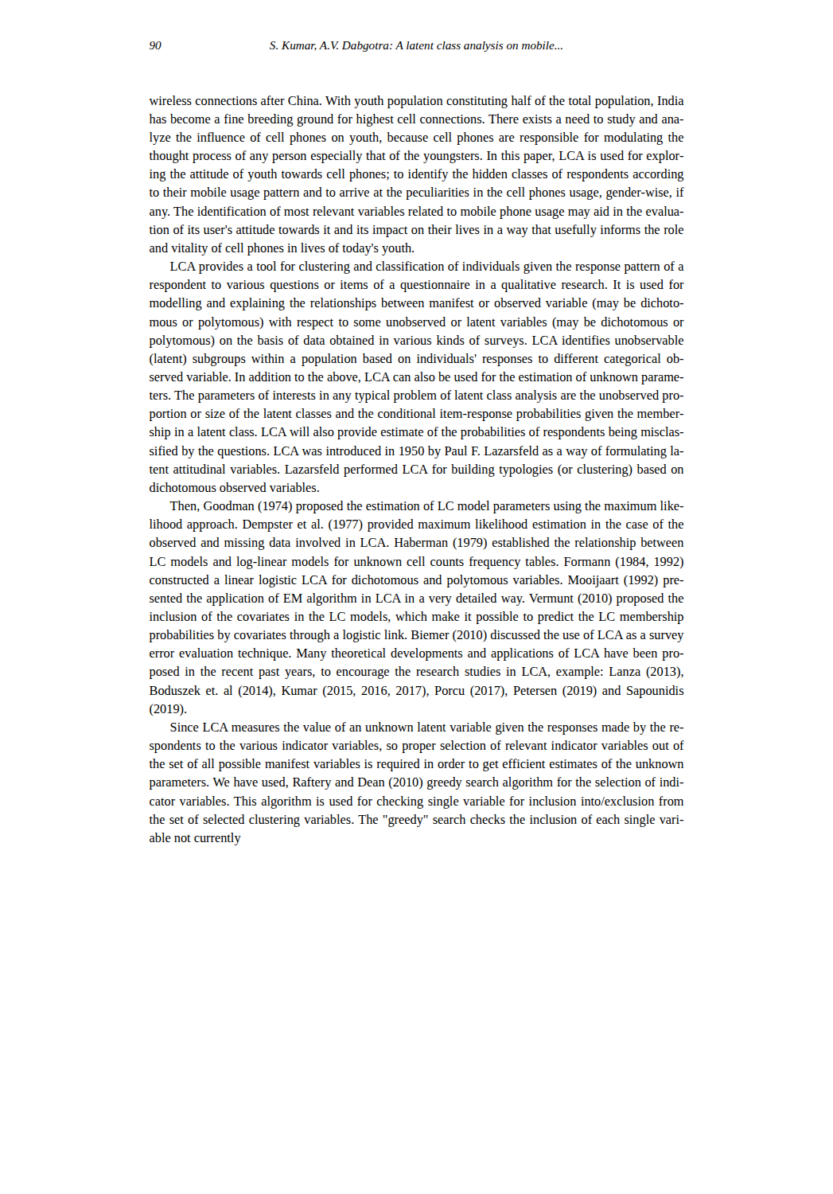90 S. Kumar, A.V. Dabgotra: A latent class analysis on mobile...
wireless connections after China. With youth population constituting half of the total population, India has become a fine breeding ground for highest cell connections. There exists a need to study and analyze the influence of cell phones on youth, because cell phones are responsible for modulating the thought process of any person especially that of the youngsters. In this paper, LCA is used for exploring the attitude of youth towards cell phones; to identify the hidden classes of respondents according to their mobile usage pattern and to arrive at the peculiarities in the cell phones usage, gender-wise, if any. The identification of most relevant variables related to mobile phone usage may aid in the evaluation of its user's attitude towards it and its impact on their lives in a way that usefully informs the role and vitality of cell phones in lives of today's youth.
LCA provides a tool for clustering and classification of individuals given the response pattern of a respondent to various questions or items of a questionnaire in a qualitative research. It is used for modelling and explaining the relationships between manifest or observed variable (may be dichotomous or polytomous) with respect to some unobserved or latent variables (may be dichotomous or polytomous) on the basis of data obtained in various kinds of surveys. LCA identifies unobservable (latent) subgroups within a population based on individuals' responses to different categorical observed variable. In addition to the above, LCA can also be used for the estimation of unknown parameters. The parameters of interests in any typical problem of latent class analysis are the unobserved proportion or size of the latent classes and the conditional item-response probabilities given the membership in a latent class. LCA will also provide estimate of the probabilities of respondents being misclassified by the questions. LCA was introduced in 1950 by Paul F. Lazarsfeld as a way of formulating latent attitudinal variables. Lazarsfeld performed LCA for building typologies (or clustering) based on dichotomous observed variables.
Then, Goodman (1974) proposed the estimation of LC model parameters using the maximum likelihood approach. Dempster et al. (1977) provided maximum likelihood estimation in the case of the observed and missing data involved in LCA. Haberman (1979) established the relationship between LC models and log-linear models for unknown cell counts frequency tables. Formann (1984, 1992) constructed a linear logistic LCA for dichotomous and polytomous variables. Mooijaart (1992) presented the application of EM algorithm in LCA in a very detailed way. Vermunt (2010) proposed the inclusion of the covariates in the LC models, which make it possible to predict the LC membership probabilities by covariates through a logistic link. Biemer (2010) discussed the use of LCA as a survey error evaluation technique. Many theoretical developments and applications of LCA have been proposed in the recent past years, to encourage the research studies in LCA, example: Lanza (2013), Boduszek et. al (2014), Kumar (2015, 2016, 2017), Porcu (2017), Petersen (2019) and Sapounidis (2019).
Since LCA measures the value of an unknown latent variable given the responses made by the respondents to the various indicator variables, so proper selection of relevant indicator variables out of the set of all possible manifest variables is required in order to get efficient estimates of the unknown parameters. We have used, Raftery and Dean (2010) greedy search algorithm for the selection of indicator variables. This algorithm is used for checking single variable for inclusion into/exclusion from the set of selected clustering variables. The "greedy" search checks the inclusion of each single variable not currently